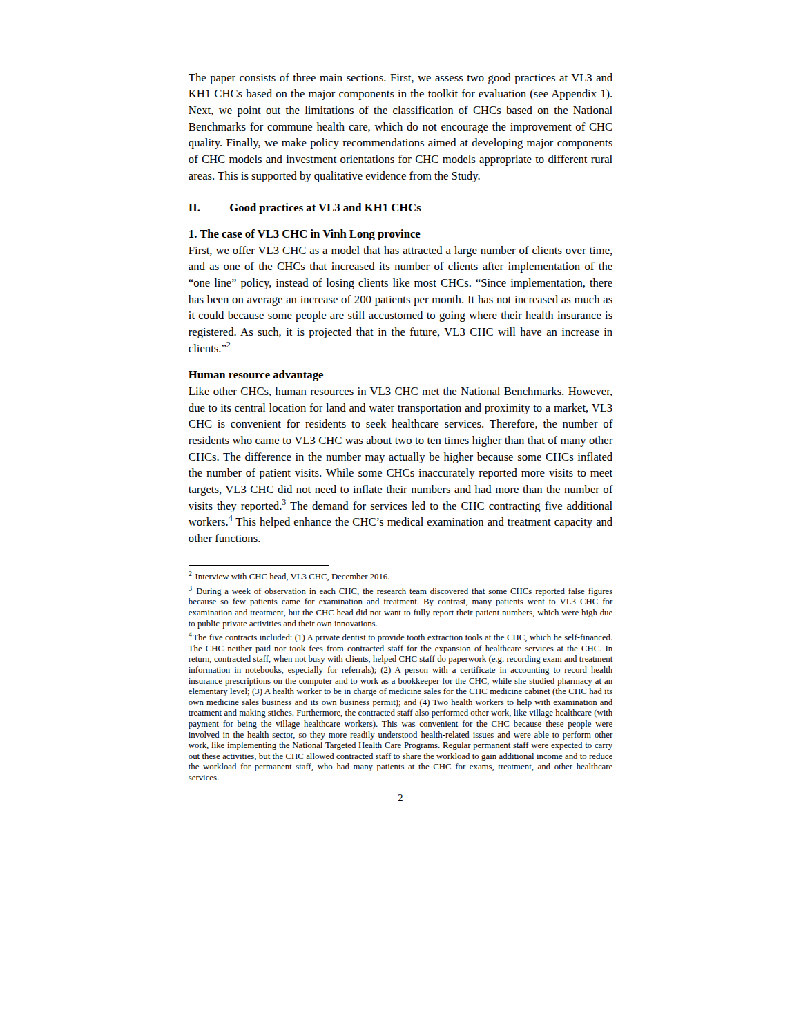The paper consists of three main sections. First, we assess two good practices at VL3 and KH1 CHCs based on the major components in the toolkit for evaluation (see Appendix 1). Next, we point out the limitations of the classification of CHCs based on the National Benchmarks for commune health care, which do not encourage the improvement of CHC quality. Finally, we make policy recommendations aimed at developing major components of CHC models and investment orientations for CHC models appropriate to different rural areas. This is supported by qualitative evidence from the Study.
II. Good practices at VL3 and KH1 CHCs
1. The case of VL3 CHC in Vinh Long province
First, we offer VL3 CHC as a model that has attracted a large number of clients over time, and as one of the CHCs that increased its number of clients after implementation of the “one line” policy, instead of losing clients like most CHCs. “Since implementation, there has been on average an increase of 200 patients per month. It has not increased as much as it could because some people are still accustomed to going where their health insurance is registered. As such, it is projected that in the future, VL3 CHC will have an increase in clients.”2
Human resource advantage
Like other CHCs, human resources in VL3 CHC met the National Benchmarks. However, due to its central location for land and water transportation and proximity to a market, VL3 CHC is convenient for residents to seek healthcare services. Therefore, the number of residents who came to VL3 CHC was about two to ten times higher than that of many other CHCs. The difference in the number may actually be higher because some CHCs inflated the number of patient visits. While some CHCs inaccurately reported more visits to meet targets, VL3 CHC did not need to inflate their numbers and had more than the number of visits they reported.3 The demand for services led to the CHC contracting five additional workers.4 This helped enhance the CHC’s medical examination and treatment capacity and other functions.
2 Interview with CHC head, VL3 CHC, December 2016.
3 During a week of observation in each CHC, the research team discovered that some CHCs reported false figures because so few patients came for examination and treatment. By contrast, many patients went to VL3 CHC for examination and treatment, but the CHC head did not want to fully report their patient numbers, which were high due to public-private activities and their own innovations.
4 The five contracts included: (1) A private dentist to provide tooth extraction tools at the CHC, which he self-financed. The CHC neither paid nor took fees from contracted staff for the expansion of healthcare services at the CHC. In return, contracted staff, when not busy with clients, helped CHC staff do paperwork (e.g. recording exam and treatment information in notebooks, especially for referrals); (2) A person with a certificate in accounting to record health insurance prescriptions on the computer and to work as a bookkeeper for the CHC, while she studied pharmacy at an elementary level; (3) A health worker to be in charge of medicine sales for the CHC medicine cabinet (the CHC had its own medicine sales business and its own business permit); and (4) Two health workers to help with examination and treatment and making stiches. Furthermore, the contracted staff also performed other work, like village healthcare (with payment for being the village healthcare workers). This was convenient for the CHC because these people were involved in the health sector, so they more readily understood health-related issues and were able to perform other work, like implementing the National Targeted Health Care Programs. Regular permanent staff were expected to carry out these activities, but the CHC allowed contracted staff to share the workload to gain additional income and to reduce the workload for permanent staff, who had many patients at the CHC for exams, treatment, and other healthcare services.
2